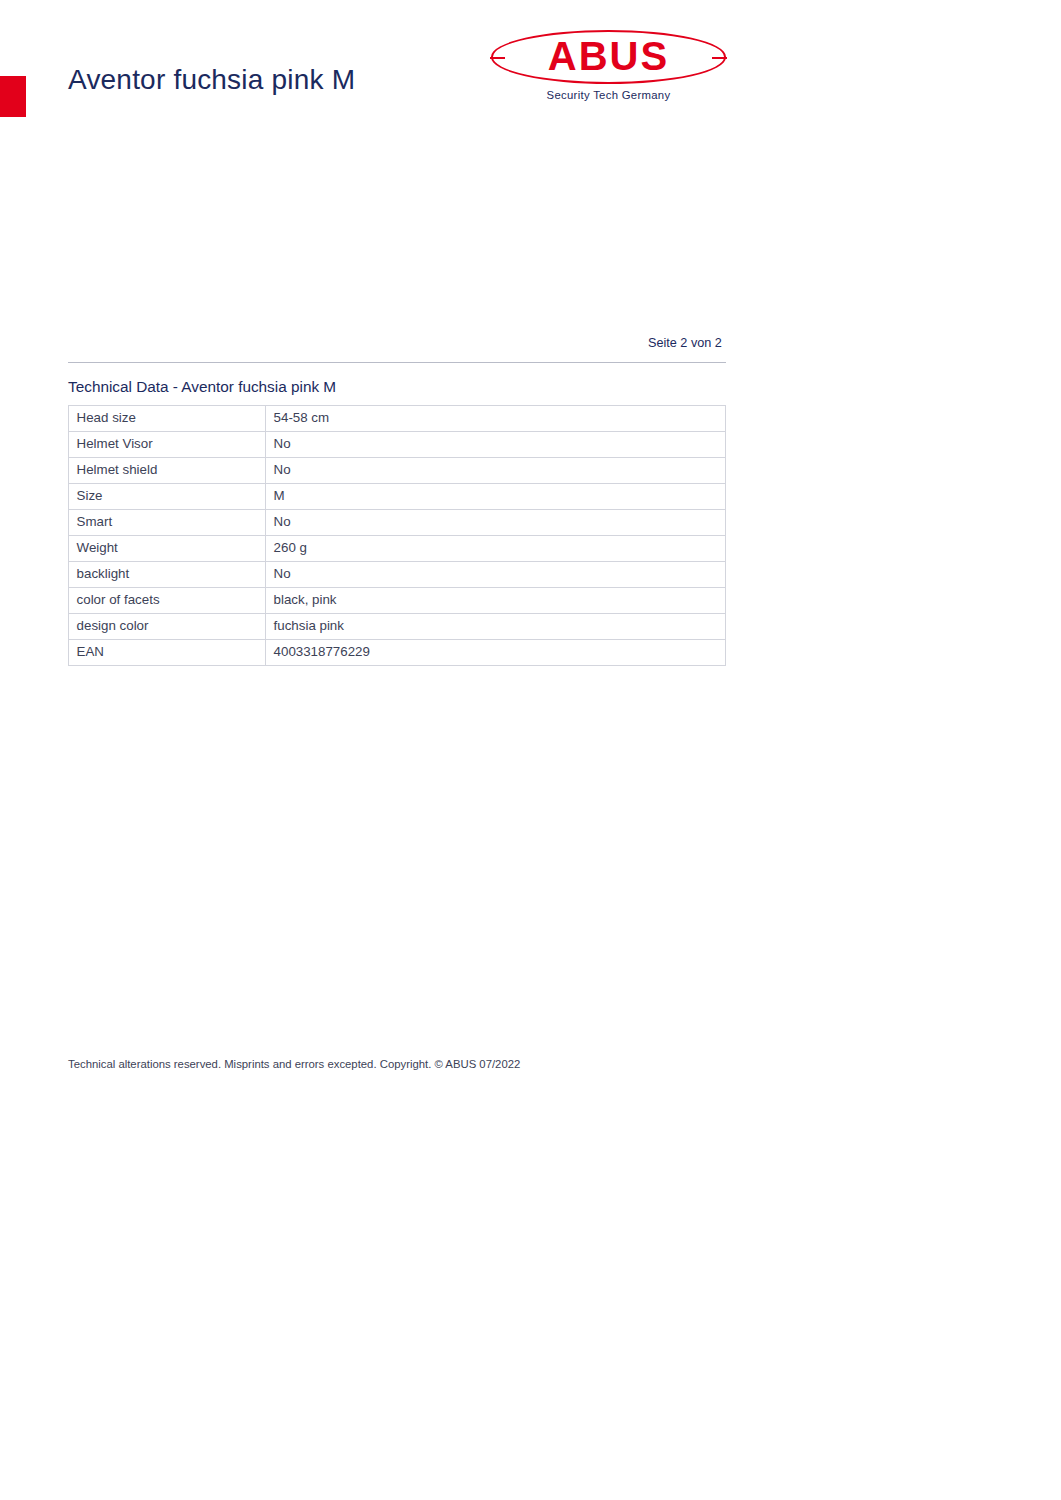Aventor fuchsia pink M
ABUS
Security Tech Germany
Seite 2 von 2
Technical Data - Aventor fuchsia pink M
| Head size | 54-58 cm |
| Helmet Visor | No |
| Helmet shield | No |
| Size | M |
| Smart | No |
| Weight | 260 g |
| backlight | No |
| color of facets | black, pink |
| design color | fuchsia pink |
| EAN | 4003318776229 |
Technical alterations reserved. Misprints and errors excepted. Copyright. © ABUS 07/2022